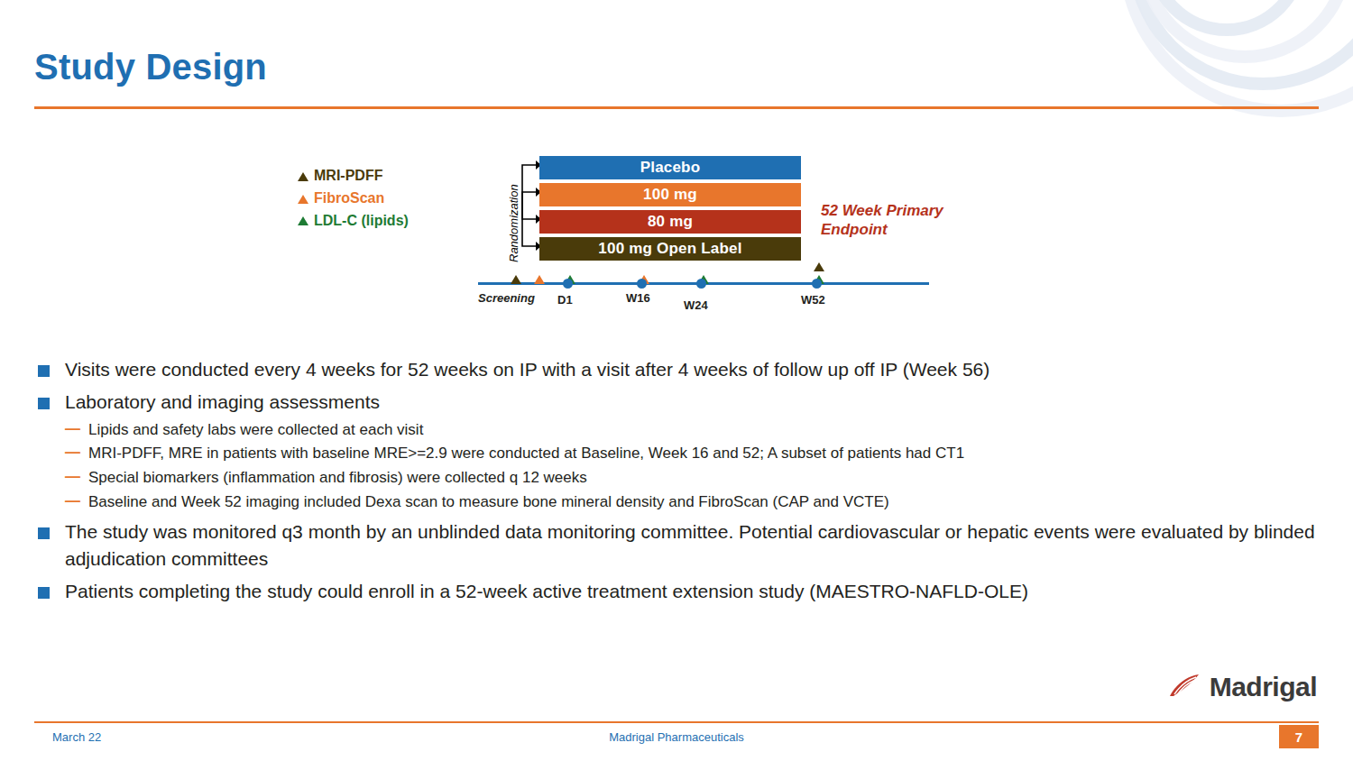Study Design
MRI-PDFF
FibroScan
LDL-C (lipids)
Randomization
Placebo
100 mg
80 mg
100 mg Open Label
52 Week Primary
Endpoint
Screening
D1
W16
W24
W52
Visits were conducted every 4 weeks for 52 weeks on IP with a visit after 4 weeks of follow up off IP (Week 56)
Laboratory and imaging assessments
Lipids and safety labs were collected at each visit
MRI-PDFF, MRE in patients with baseline MRE>=2.9 were conducted at Baseline, Week 16 and 52; A subset of patients had CT1
Special biomarkers (inflammation and fibrosis) were collected q 12 weeks
Baseline and Week 52 imaging included Dexa scan to measure bone mineral density and FibroScan (CAP and VCTE)
The study was monitored q3 month by an unblinded data monitoring committee. Potential cardiovascular or hepatic events were evaluated by blinded adjudication committees
Patients completing the study could enroll in a 52-week active treatment extension study (MAESTRO-NAFLD-OLE)
Madrigal
March 22
Madrigal Pharmaceuticals
7